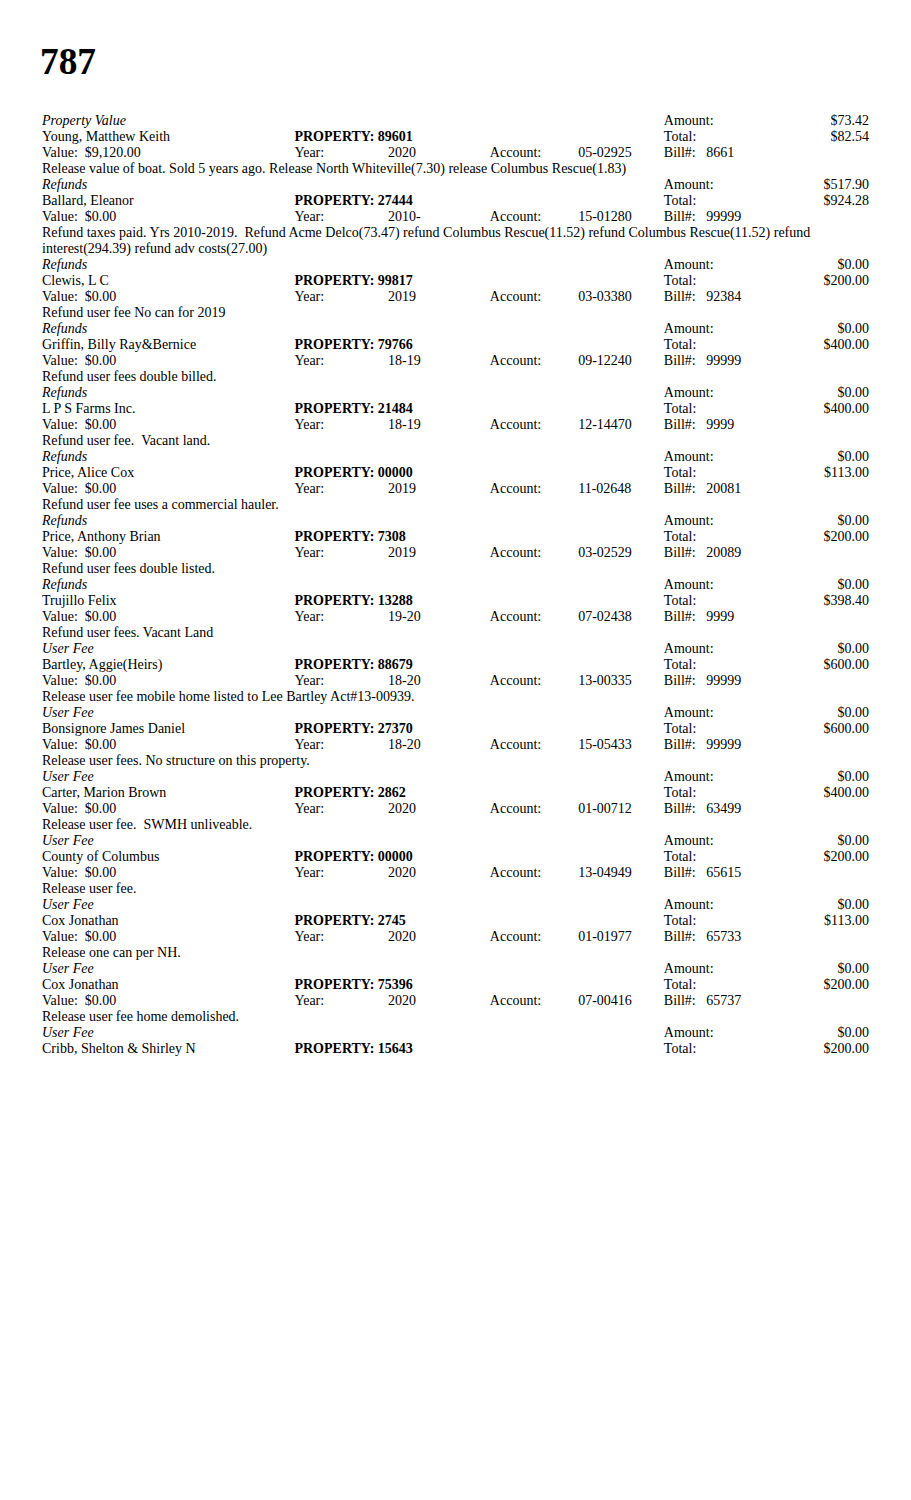787
| Property Value | | | | | Amount: | $73.42 |
| Young, Matthew Keith | PROPERTY: 89601 | | | Total: | $82.54 |
| Value: $9,120.00 | Year: | 2020 | Account: | 05-02925 | Bill#: 8661 | |
| Release value of boat. Sold 5 years ago. Release North Whiteville(7.30) release Columbus Rescue(1.83) |
| Refunds | | | | | Amount: | $517.90 |
| Ballard, Eleanor | PROPERTY: 27444 | | | Total: | $924.28 |
| Value: $0.00 | Year: | 2010- | Account: | 15-01280 | Bill#: 99999 | |
| Refund taxes paid. Yrs 2010-2019. Refund Acme Delco(73.47) refund Columbus Rescue(11.52) refund Columbus Rescue(11.52) refund interest(294.39) refund adv costs(27.00) |
| Refunds | | | | | Amount: | $0.00 |
| Clewis, L C | PROPERTY: 99817 | | | Total: | $200.00 |
| Value: $0.00 | Year: | 2019 | Account: | 03-03380 | Bill#: 92384 | |
| Refund user fee No can for 2019 |
| Refunds | | | | | Amount: | $0.00 |
| Griffin, Billy Ray&Bernice | PROPERTY: 79766 | | | Total: | $400.00 |
| Value: $0.00 | Year: | 18-19 | Account: | 09-12240 | Bill#: 99999 | |
| Refund user fees double billed. |
| Refunds | | | | | Amount: | $0.00 |
| L P S Farms Inc. | PROPERTY: 21484 | | | Total: | $400.00 |
| Value: $0.00 | Year: | 18-19 | Account: | 12-14470 | Bill#: 9999 | |
| Refund user fee. Vacant land. |
| Refunds | | | | | Amount: | $0.00 |
| Price, Alice Cox | PROPERTY: 00000 | | | Total: | $113.00 |
| Value: $0.00 | Year: | 2019 | Account: | 11-02648 | Bill#: 20081 | |
| Refund user fee uses a commercial hauler. |
| Refunds | | | | | Amount: | $0.00 |
| Price, Anthony Brian | PROPERTY: 7308 | | | Total: | $200.00 |
| Value: $0.00 | Year: | 2019 | Account: | 03-02529 | Bill#: 20089 | |
| Refund user fees double listed. |
| Refunds | | | | | Amount: | $0.00 |
| Trujillo Felix | PROPERTY: 13288 | | | Total: | $398.40 |
| Value: $0.00 | Year: | 19-20 | Account: | 07-02438 | Bill#: 9999 | |
| Refund user fees. Vacant Land |
| User Fee | | | | | Amount: | $0.00 |
| Bartley, Aggie(Heirs) | PROPERTY: 88679 | | | Total: | $600.00 |
| Value: $0.00 | Year: | 18-20 | Account: | 13-00335 | Bill#: 99999 | |
| Release user fee mobile home listed to Lee Bartley Act#13-00939. |
| User Fee | | | | | Amount: | $0.00 |
| Bonsignore James Daniel | PROPERTY: 27370 | | | Total: | $600.00 |
| Value: $0.00 | Year: | 18-20 | Account: | 15-05433 | Bill#: 99999 | |
| Release user fees. No structure on this property. |
| User Fee | | | | | Amount: | $0.00 |
| Carter, Marion Brown | PROPERTY: 2862 | | | Total: | $400.00 |
| Value: $0.00 | Year: | 2020 | Account: | 01-00712 | Bill#: 63499 | |
| Release user fee. SWMH unliveable. |
| User Fee | | | | | Amount: | $0.00 |
| County of Columbus | PROPERTY: 00000 | | | Total: | $200.00 |
| Value: $0.00 | Year: | 2020 | Account: | 13-04949 | Bill#: 65615 | |
| Release user fee. |
| User Fee | | | | | Amount: | $0.00 |
| Cox Jonathan | PROPERTY: 2745 | | | Total: | $113.00 |
| Value: $0.00 | Year: | 2020 | Account: | 01-01977 | Bill#: 65733 | |
| Release one can per NH. |
| User Fee | | | | | Amount: | $0.00 |
| Cox Jonathan | PROPERTY: 75396 | | | Total: | $200.00 |
| Value: $0.00 | Year: | 2020 | Account: | 07-00416 | Bill#: 65737 | |
| Release user fee home demolished. |
| User Fee | | | | | Amount: | $0.00 |
| Cribb, Shelton & Shirley N | PROPERTY: 15643 | | | Total: | $200.00 |